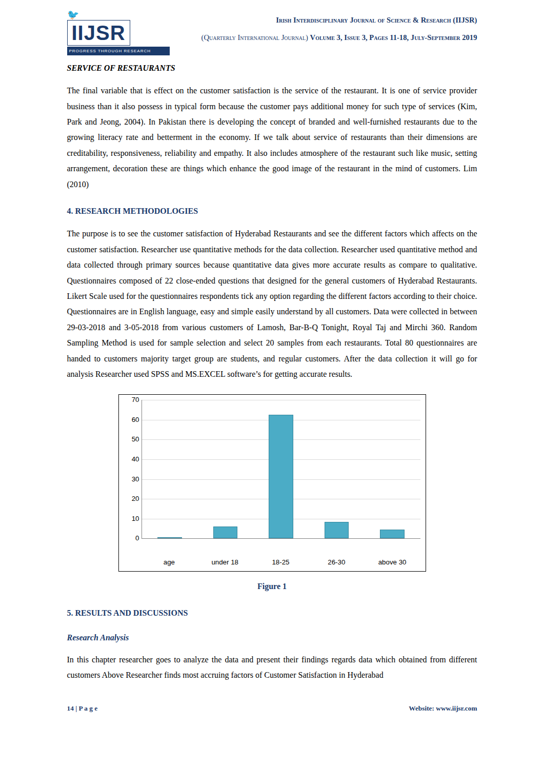🐦
IIJSR
PROGRESS THROUGH RESEARCH
Irish Interdisciplinary Journal of Science & Research (IIJSR)
(Quarterly International Journal) Volume 3, Issue 3, Pages 11-18, July-September 2019
SERVICE OF RESTAURANTS
The final variable that is effect on the customer satisfaction is the service of the restaurant. It is one of service provider business than it also possess in typical form because the customer pays additional money for such type of services (Kim, Park and Jeong, 2004). In Pakistan there is developing the concept of branded and well-furnished restaurants due to the growing literacy rate and betterment in the economy. If we talk about service of restaurants than their dimensions are creditability, responsiveness, reliability and empathy. It also includes atmosphere of the restaurant such like music, setting arrangement, decoration these are things which enhance the good image of the restaurant in the mind of customers. Lim (2010)
4. RESEARCH METHODOLOGIES
The purpose is to see the customer satisfaction of Hyderabad Restaurants and see the different factors which affects on the customer satisfaction. Researcher use quantitative methods for the data collection. Researcher used quantitative method and data collected through primary sources because quantitative data gives more accurate results as compare to qualitative. Questionnaires composed of 22 close-ended questions that designed for the general customers of Hyderabad Restaurants. Likert Scale used for the questionnaires respondents tick any option regarding the different factors according to their choice. Questionnaires are in English language, easy and simple easily understand by all customers. Data were collected in between 29-03-2018 and 3-05-2018 from various customers of Lamosh, Bar-B-Q Tonight, Royal Taj and Mirchi 360. Random Sampling Method is used for sample selection and select 20 samples from each restaurants. Total 80 questionnaires are handed to customers majority target group are students, and regular customers. After the data collection it will go for analysis Researcher used SPSS and MS.EXCEL software’s for getting accurate results.
70 60 50 40 30 20 10 0
age under 18 18-25 26-30 above 30
Figure 1
5. RESULTS AND DISCUSSIONS
Research Analysis
In this chapter researcher goes to analyze the data and present their findings regards data which obtained from different customers Above Researcher finds most accruing factors of Customer Satisfaction in Hyderabad
14 | P a g e
Website: www.iijsr.com